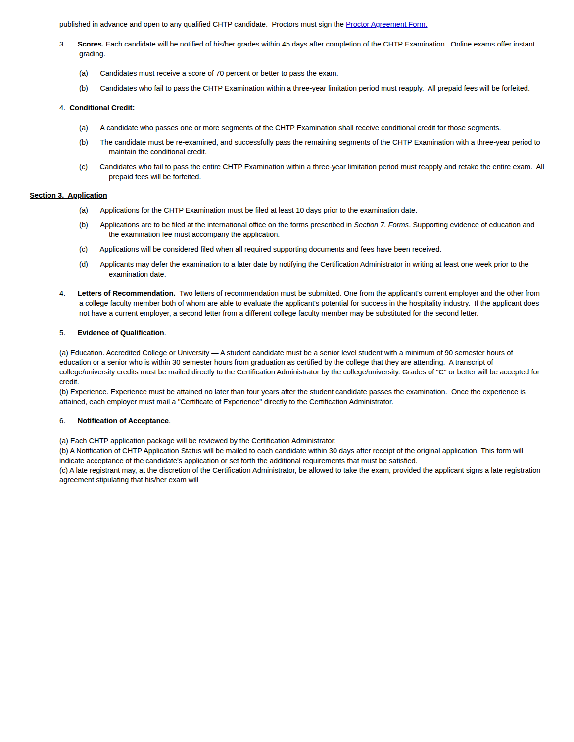published in advance and open to any qualified CHTP candidate. Proctors must sign the Proctor Agreement Form.
3. Scores. Each candidate will be notified of his/her grades within 45 days after completion of the CHTP Examination. Online exams offer instant grading.
(a) Candidates must receive a score of 70 percent or better to pass the exam.
(b) Candidates who fail to pass the CHTP Examination within a three-year limitation period must reapply. All prepaid fees will be forfeited.
4. Conditional Credit:
(a) A candidate who passes one or more segments of the CHTP Examination shall receive conditional credit for those segments.
(b) The candidate must be re-examined, and successfully pass the remaining segments of the CHTP Examination with a three-year period to maintain the conditional credit.
(c) Candidates who fail to pass the entire CHTP Examination within a three-year limitation period must reapply and retake the entire exam. All prepaid fees will be forfeited.
Section 3. Application
(a) Applications for the CHTP Examination must be filed at least 10 days prior to the examination date.
(b) Applications are to be filed at the international office on the forms prescribed in Section 7. Forms. Supporting evidence of education and the examination fee must accompany the application.
(c) Applications will be considered filed when all required supporting documents and fees have been received.
(d) Applicants may defer the examination to a later date by notifying the Certification Administrator in writing at least one week prior to the examination date.
4. Letters of Recommendation. Two letters of recommendation must be submitted. One from the applicant's current employer and the other from a college faculty member both of whom are able to evaluate the applicant's potential for success in the hospitality industry. If the applicant does not have a current employer, a second letter from a different college faculty member may be substituted for the second letter.
5. Evidence of Qualification.
(a) Education. Accredited College or University — A student candidate must be a senior level student with a minimum of 90 semester hours of education or a senior who is within 30 semester hours from graduation as certified by the college that they are attending. A transcript of college/university credits must be mailed directly to the Certification Administrator by the college/university. Grades of "C" or better will be accepted for credit.
(b) Experience. Experience must be attained no later than four years after the student candidate passes the examination. Once the experience is attained, each employer must mail a "Certificate of Experience" directly to the Certification Administrator.
6. Notification of Acceptance.
(a) Each CHTP application package will be reviewed by the Certification Administrator.
(b) A Notification of CHTP Application Status will be mailed to each candidate within 30 days after receipt of the original application. This form will indicate acceptance of the candidate's application or set forth the additional requirements that must be satisfied.
(c) A late registrant may, at the discretion of the Certification Administrator, be allowed to take the exam, provided the applicant signs a late registration agreement stipulating that his/her exam will